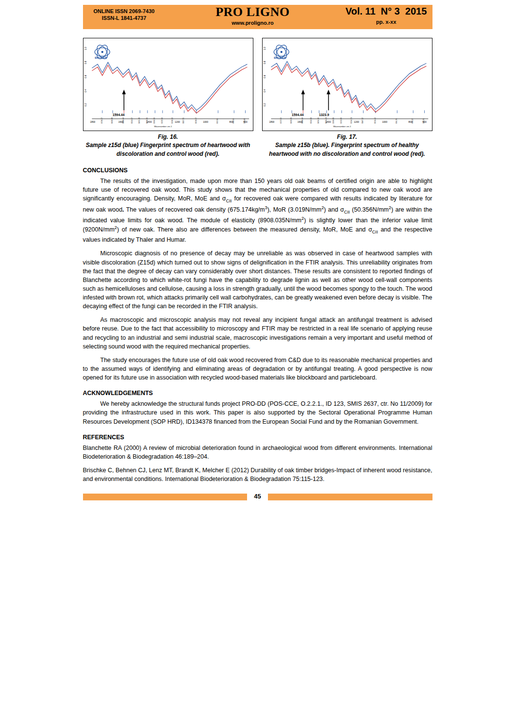ONLINE ISSN 2069-7430
ISSN-L 1841-4737
PRO LIGNO
www.proligno.ro
Vol. 11 N° 3 2015
pp. x-xx
1.0 0.8 0.6 0.4 0.2 BRUKER 1594.44 1728.27 1608.98 1594.44 1504.67 1465.19 1426.56 1366.56 1320.94 1238.13 1157.55 1028.07 897.06 699.54 561.68 1800 1600 1400 1200 1000 800 600 Wavenumber cm-1
Fig. 16. Sample z15d (blue) Fingerprint spectrum of heartwood with discoloration and control wood (red).
1.0 0.8 0.6 0.4 0.2 BRUKER 1594.44 1323.9 1727.92 1609.99 1594.44 1504.58 1456.36 1423.41 1369.99 1323.90 1234.71 1147.32 1024.43 896.76 696.37 562.76 1800 1600 1400 1200 1000 800 600 Wavenumber cm-1
Fig. 17. Sample z15b (blue). Fingerprint spectrum of healthy heartwood with no discoloration and control wood (red).
Conclusions
The results of the investigation, made upon more than 150 years old oak beams of certified origin are able to highlight future use of recovered oak wood. This study shows that the mechanical properties of old compared to new oak wood are significantly encouraging. Density, MoR, MoE and σCII for recovered oak were compared with results indicated by literature for new oak wood. The values of recovered oak density (675.174kg/m3), MoR (3.019N/mm2) and σCII (50.356N/mm2) are within the indicated value limits for oak wood. The module of elasticity (8908.035N/mm2) is slightly lower than the inferior value limit (9200N/mm2) of new oak. There also are differences between the measured density, MoR, MoE and σCII and the respective values indicated by Thaler and Humar.
Microscopic diagnosis of no presence of decay may be unreliable as was observed in case of heartwood samples with visible discoloration (Z15d) which turned out to show signs of delignification in the FTIR analysis. This unreliability originates from the fact that the degree of decay can vary considerably over short distances. These results are consistent to reported findings of Blanchette according to which white-rot fungi have the capability to degrade lignin as well as other wood cell-wall components such as hemicelluloses and cellulose, causing a loss in strength gradually, until the wood becomes spongy to the touch. The wood infested with brown rot, which attacks primarily cell wall carbohydrates, can be greatly weakened even before decay is visible. The decaying effect of the fungi can be recorded in the FTIR analysis.
As macroscopic and microscopic analysis may not reveal any incipient fungal attack an antifungal treatment is advised before reuse. Due to the fact that accessibility to microscopy and FTIR may be restricted in a real life scenario of applying reuse and recycling to an industrial and semi industrial scale, macroscopic investigations remain a very important and useful method of selecting sound wood with the required mechanical properties.
The study encourages the future use of old oak wood recovered from C&D due to its reasonable mechanical properties and to the assumed ways of identifying and eliminating areas of degradation or by antifungal treating. A good perspective is now opened for its future use in association with recycled wood-based materials like blockboard and particleboard.
Acknowledgements
We hereby acknowledge the structural funds project PRO-DD (POS-CCE, O.2.2.1., ID 123, SMIS 2637, ctr. No 11/2009) for providing the infrastructure used in this work. This paper is also supported by the Sectoral Operational Programme Human Resources Development (SOP HRD), ID134378 financed from the European Social Fund and by the Romanian Government.
References
Blanchette RA (2000) A review of microbial deterioration found in archaeological wood from different environments. International Biodeterioration & Biodegradation 46:189–204.
Brischke C, Behnen CJ, Lenz MT, Brandt K, Melcher E (2012) Durability of oak timber bridges-Impact of inherent wood resistance, and environmental conditions. International Biodeterioration & Biodegradation 75:115-123.
45